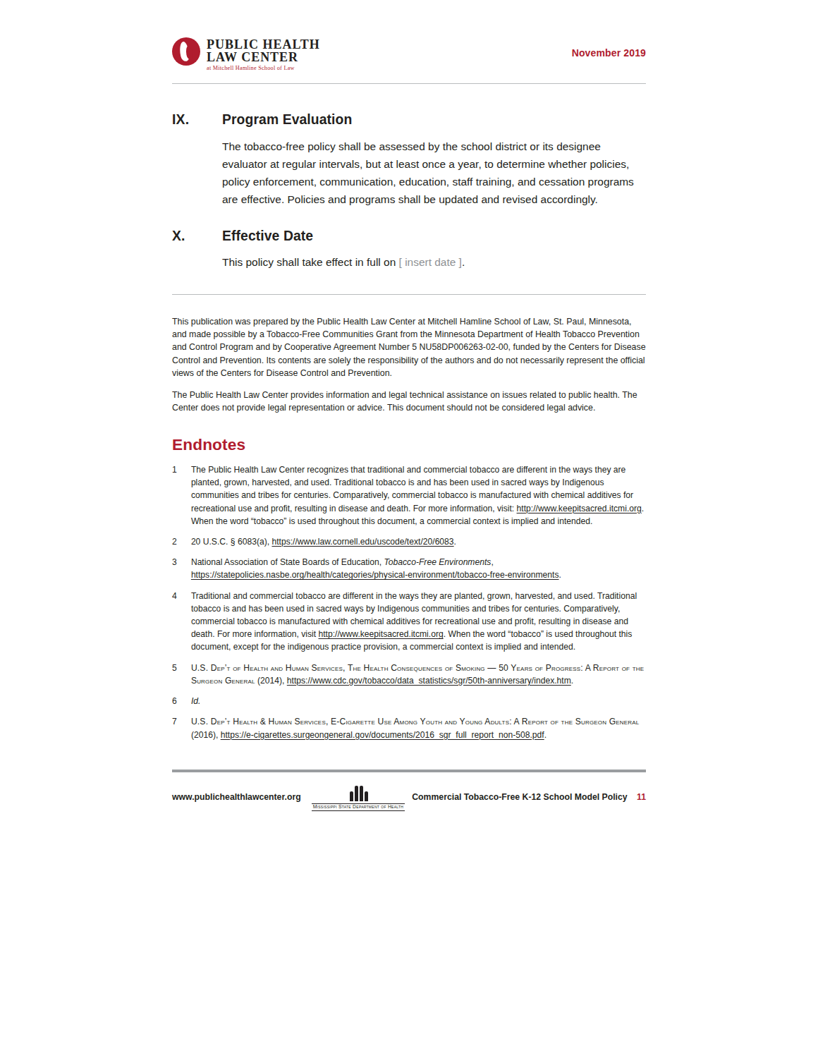PUBLIC HEALTH LAW CENTER at Mitchell Hamline School of Law
November 2019
IX.
Program Evaluation
The tobacco-free policy shall be assessed by the school district or its designee evaluator at regular intervals, but at least once a year, to determine whether policies, policy enforcement, communication, education, staff training, and cessation programs are effective. Policies and programs shall be updated and revised accordingly.
X.
Effective Date
This policy shall take effect in full on [ insert date ].
This publication was prepared by the Public Health Law Center at Mitchell Hamline School of Law, St. Paul, Minnesota, and made possible by a Tobacco-Free Communities Grant from the Minnesota Department of Health Tobacco Prevention and Control Program and by Cooperative Agreement Number 5 NU58DP006263-02-00, funded by the Centers for Disease Control and Prevention. Its contents are solely the responsibility of the authors and do not necessarily represent the official views of the Centers for Disease Control and Prevention.
The Public Health Law Center provides information and legal technical assistance on issues related to public health. The Center does not provide legal representation or advice. This document should not be considered legal advice.
Endnotes
The Public Health Law Center recognizes that traditional and commercial tobacco are different in the ways they are planted, grown, harvested, and used. Traditional tobacco is and has been used in sacred ways by Indigenous communities and tribes for centuries. Comparatively, commercial tobacco is manufactured with chemical additives for recreational use and profit, resulting in disease and death. For more information, visit: http://www.keepitsacred.itcmi.org. When the word “tobacco” is used throughout this document, a commercial context is implied and intended.
20 U.S.C. § 6083(a), https://www.law.cornell.edu/uscode/text/20/6083.
National Association of State Boards of Education, Tobacco-Free Environments, https://statepolicies.nasbe.org/health/categories/physical-environment/tobacco-free-environments.
Traditional and commercial tobacco are different in the ways they are planted, grown, harvested, and used. Traditional tobacco is and has been used in sacred ways by Indigenous communities and tribes for centuries. Comparatively, commercial tobacco is manufactured with chemical additives for recreational use and profit, resulting in disease and death. For more information, visit http://www.keepitsacred.itcmi.org. When the word “tobacco” is used throughout this document, except for the indigenous practice provision, a commercial context is implied and intended.
U.S. Dep’t of Health and Human Services, The Health Consequences of Smoking — 50 Years of Progress: A Report of the Surgeon General (2014), https://www.cdc.gov/tobacco/data_statistics/sgr/50th-anniversary/index.htm.
Id.
U.S. Dep’t Health & Human Services, E-Cigarette Use Among Youth and Young Adults: A Report of the Surgeon General (2016), https://e-cigarettes.surgeongeneral.gov/documents/2016_sgr_full_report_non-508.pdf.
www.publichealthlawcenter.org
Mississippi State Department of Health
Commercial Tobacco-Free K-12 School Model Policy 11